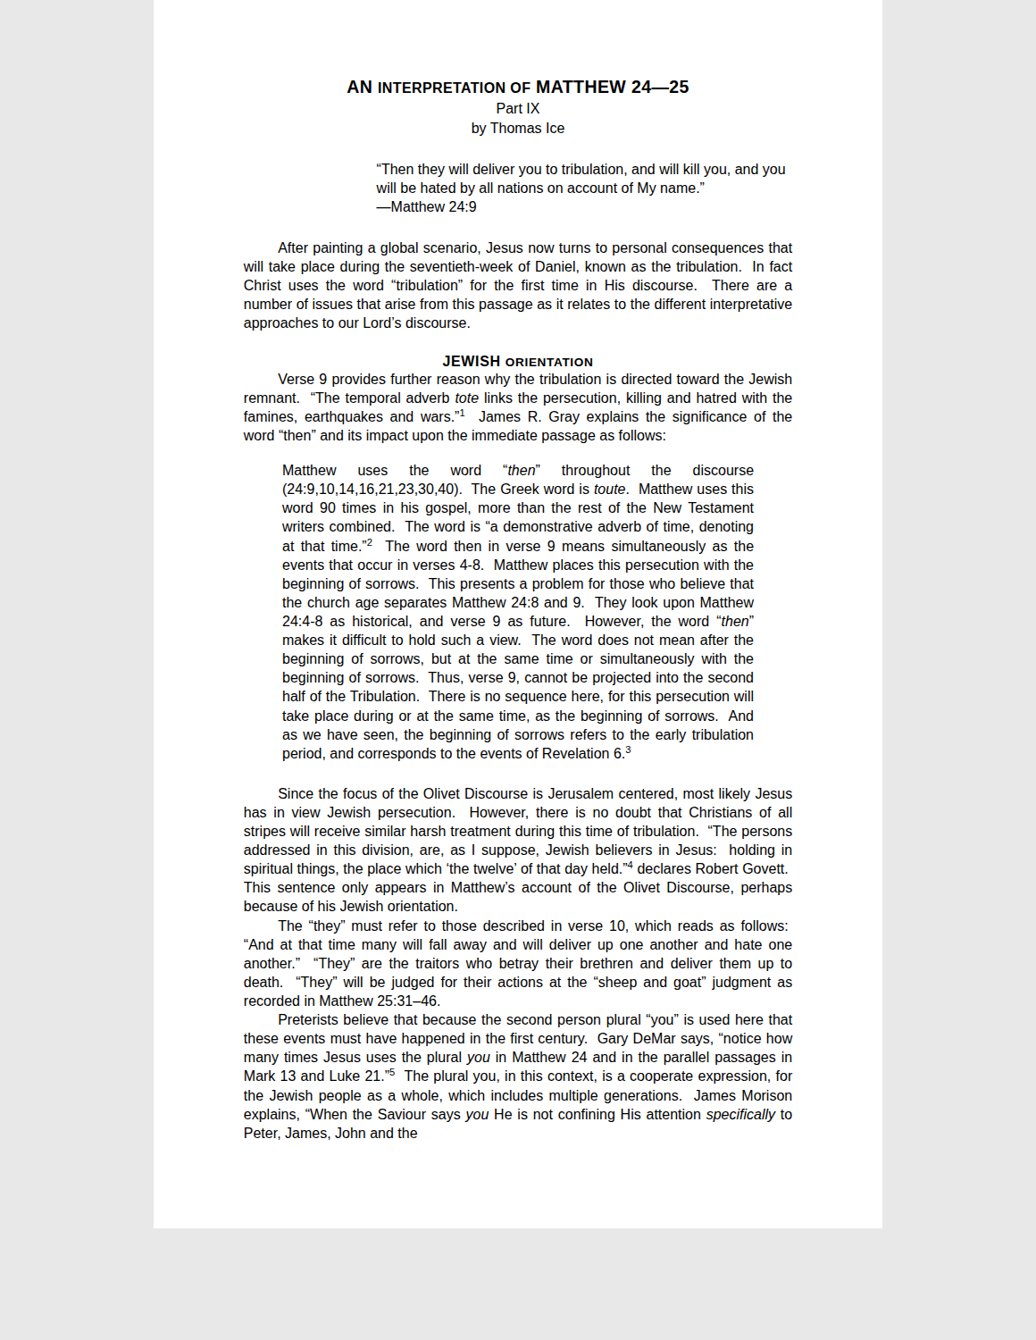An Interpretation of Matthew 24—25
Part IX
by Thomas Ice
“Then they will deliver you to tribulation, and will kill you, and you will be hated by all nations on account of My name.”
—Matthew 24:9
After painting a global scenario, Jesus now turns to personal consequences that will take place during the seventieth-week of Daniel, known as the tribulation. In fact Christ uses the word “tribulation” for the first time in His discourse. There are a number of issues that arise from this passage as it relates to the different interpretative approaches to our Lord’s discourse.
Jewish Orientation
Verse 9 provides further reason why the tribulation is directed toward the Jewish remnant. “The temporal adverb tote links the persecution, killing and hatred with the famines, earthquakes and wars.”1 James R. Gray explains the significance of the word “then” and its impact upon the immediate passage as follows:
Matthew uses the word “then” throughout the discourse (24:9,10,14,16,21,23,30,40). The Greek word is toute. Matthew uses this word 90 times in his gospel, more than the rest of the New Testament writers combined. The word is “a demonstrative adverb of time, denoting at that time.”2 The word then in verse 9 means simultaneously as the events that occur in verses 4-8. Matthew places this persecution with the beginning of sorrows. This presents a problem for those who believe that the church age separates Matthew 24:8 and 9. They look upon Matthew 24:4-8 as historical, and verse 9 as future. However, the word “then” makes it difficult to hold such a view. The word does not mean after the beginning of sorrows, but at the same time or simultaneously with the beginning of sorrows. Thus, verse 9, cannot be projected into the second half of the Tribulation. There is no sequence here, for this persecution will take place during or at the same time, as the beginning of sorrows. And as we have seen, the beginning of sorrows refers to the early tribulation period, and corresponds to the events of Revelation 6.3
Since the focus of the Olivet Discourse is Jerusalem centered, most likely Jesus has in view Jewish persecution. However, there is no doubt that Christians of all stripes will receive similar harsh treatment during this time of tribulation. “The persons addressed in this division, are, as I suppose, Jewish believers in Jesus: holding in spiritual things, the place which ‘the twelve’ of that day held.”4 declares Robert Govett. This sentence only appears in Matthew’s account of the Olivet Discourse, perhaps because of his Jewish orientation.
The “they” must refer to those described in verse 10, which reads as follows: “And at that time many will fall away and will deliver up one another and hate one another.” “They” are the traitors who betray their brethren and deliver them up to death. “They” will be judged for their actions at the “sheep and goat” judgment as recorded in Matthew 25:31–46.
Preterists believe that because the second person plural “you” is used here that these events must have happened in the first century. Gary DeMar says, “notice how many times Jesus uses the plural you in Matthew 24 and in the parallel passages in Mark 13 and Luke 21.”5 The plural you, in this context, is a cooperate expression, for the Jewish people as a whole, which includes multiple generations. James Morison explains, “When the Saviour says you He is not confining His attention specifically to Peter, James, John and the